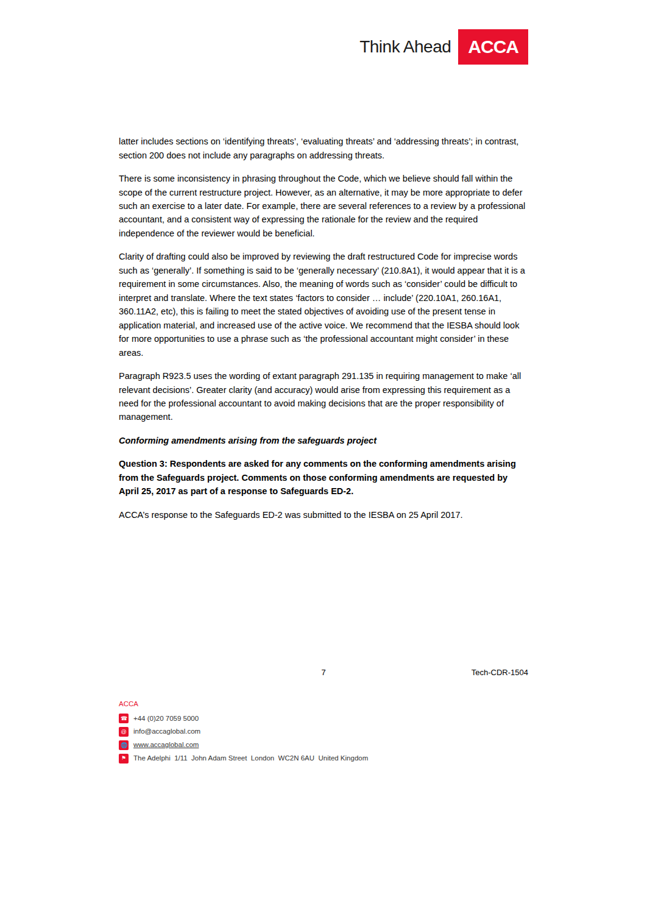Think Ahead ACCA
latter includes sections on ‘identifying threats’, ‘evaluating threats’ and ‘addressing threats’; in contrast, section 200 does not include any paragraphs on addressing threats.
There is some inconsistency in phrasing throughout the Code, which we believe should fall within the scope of the current restructure project. However, as an alternative, it may be more appropriate to defer such an exercise to a later date. For example, there are several references to a review by a professional accountant, and a consistent way of expressing the rationale for the review and the required independence of the reviewer would be beneficial.
Clarity of drafting could also be improved by reviewing the draft restructured Code for imprecise words such as ‘generally’. If something is said to be ‘generally necessary’ (210.8A1), it would appear that it is a requirement in some circumstances. Also, the meaning of words such as ‘consider’ could be difficult to interpret and translate. Where the text states ‘factors to consider … include’ (220.10A1, 260.16A1, 360.11A2, etc), this is failing to meet the stated objectives of avoiding use of the present tense in application material, and increased use of the active voice. We recommend that the IESBA should look for more opportunities to use a phrase such as ‘the professional accountant might consider’ in these areas.
Paragraph R923.5 uses the wording of extant paragraph 291.135 in requiring management to make ‘all relevant decisions’. Greater clarity (and accuracy) would arise from expressing this requirement as a need for the professional accountant to avoid making decisions that are the proper responsibility of management.
Conforming amendments arising from the safeguards project
Question 3: Respondents are asked for any comments on the conforming amendments arising from the Safeguards project. Comments on those conforming amendments are requested by April 25, 2017 as part of a response to Safeguards ED-2.
ACCA’s response to the Safeguards ED-2 was submitted to the IESBA on 25 April 2017.
7 Tech-CDR-1504
ACCA
☎+44 (0)20 7059 5000
@info@accaglobal.com
🌐www.accaglobal.com
⚑The Adelphi 1/11 John Adam Street London WC2N 6AU United Kingdom